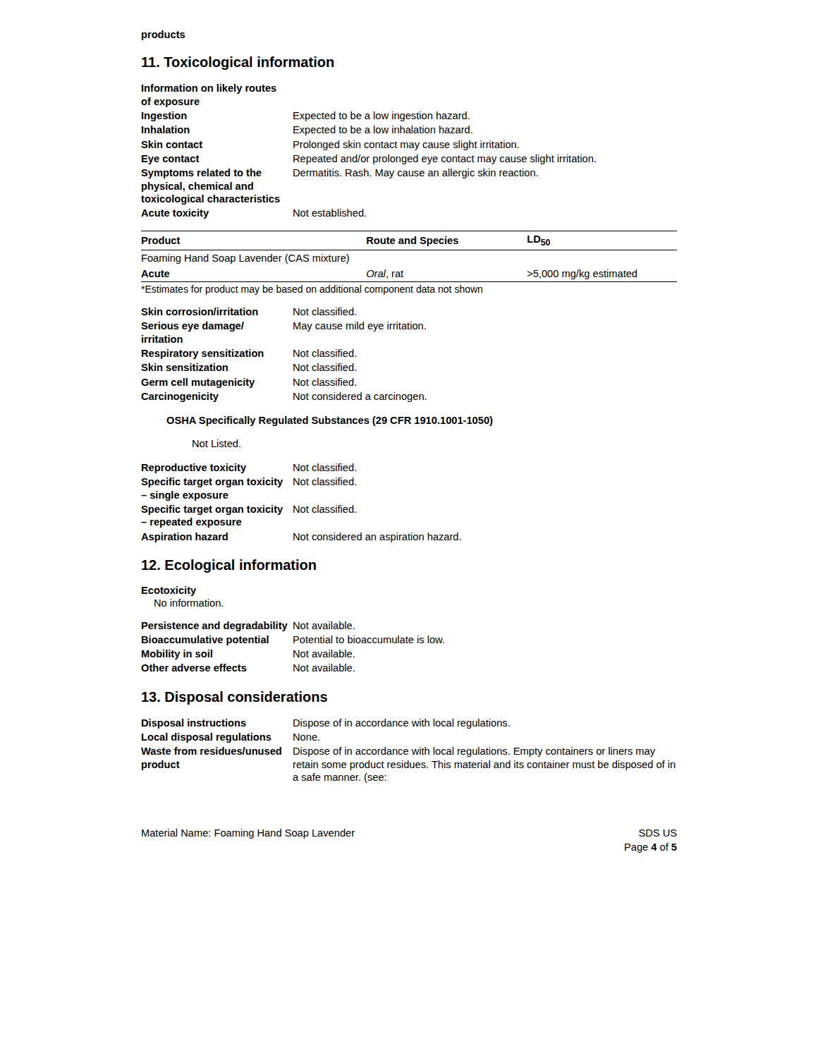products
11. Toxicological information
| Information on likely routes of exposure | |
| Ingestion | Expected to be a low ingestion hazard. |
| Inhalation | Expected to be a low inhalation hazard. |
| Skin contact | Prolonged skin contact may cause slight irritation. |
| Eye contact | Repeated and/or prolonged eye contact may cause slight irritation. |
| Symptoms related to the physical, chemical and toxicological characteristics | Dermatitis. Rash. May cause an allergic skin reaction. |
| Acute toxicity | Not established. |
| Product | Route and Species | LD 50 |
| --- | --- | --- |
| Foaming Hand Soap Lavender (CAS mixture) | | |
| Acute | Oral , rat | >5,000 mg/kg estimated |
*Estimates for product may be based on additional component data not shown
| Skin corrosion/irritation | Not classified. |
| Serious eye damage/ irritation | May cause mild eye irritation. |
| Respiratory sensitization | Not classified. |
| Skin sensitization | Not classified. |
| Germ cell mutagenicity | Not classified. |
| Carcinogenicity | Not considered a carcinogen. |
OSHA Specifically Regulated Substances (29 CFR 1910.1001-1050)
Not Listed.
| Reproductive toxicity | Not classified. |
| Specific target organ toxicity – single exposure | Not classified. |
| Specific target organ toxicity – repeated exposure | Not classified. |
| Aspiration hazard | Not considered an aspiration hazard. |
12. Ecological information
Ecotoxicity
No information.
| Persistence and degradability | Not available. |
| Bioaccumulative potential | Potential to bioaccumulate is low. |
| Mobility in soil | Not available. |
| Other adverse effects | Not available. |
13. Disposal considerations
| Disposal instructions | Dispose of in accordance with local regulations. |
| Local disposal regulations | None. |
| Waste from residues/unused product | Dispose of in accordance with local regulations. Empty containers or liners may retain some product residues. This material and its container must be disposed of in a safe manner. (see: |
Material Name: Foaming Hand Soap Lavender
SDS US
Page 4 of 5